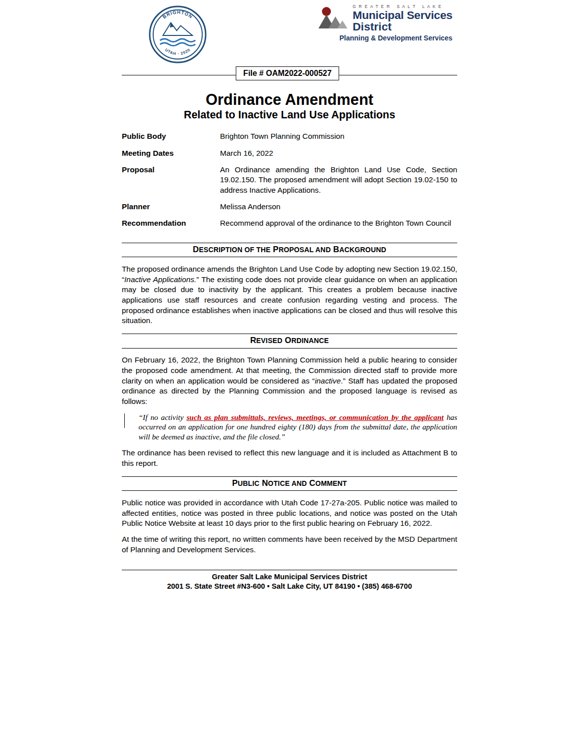BRIGHTON UTAH · 2020
G R E A T E R S A L T L A K E
Municipal Services
District
Planning & Development Services
File # OAM2022-000527
Ordinance Amendment
Related to Inactive Land Use Applications
| Public Body | Brighton Town Planning Commission |
| Meeting Dates | March 16, 2022 |
| Proposal | An Ordinance amending the Brighton Land Use Code, Section 19.02.150. The proposed amendment will adopt Section 19.02-150 to address Inactive Applications. |
| Planner | Melissa Anderson |
| Recommendation | Recommend approval of the ordinance to the Brighton Town Council |
DESCRIPTION OF THE PROPOSAL AND BACKGROUND
The proposed ordinance amends the Brighton Land Use Code by adopting new Section 19.02.150, “Inactive Applications.” The existing code does not provide clear guidance on when an application may be closed due to inactivity by the applicant. This creates a problem because inactive applications use staff resources and create confusion regarding vesting and process. The proposed ordinance establishes when inactive applications can be closed and thus will resolve this situation.
REVISED ORDINANCE
On February 16, 2022, the Brighton Town Planning Commission held a public hearing to consider the proposed code amendment. At that meeting, the Commission directed staff to provide more clarity on when an application would be considered as “inactive.” Staff has updated the proposed ordinance as directed by the Planning Commission and the proposed language is revised as follows:
“If no activity such as plan submittals, reviews, meetings, or communication by the applicant has occurred on an application for one hundred eighty (180) days from the submittal date, the application will be deemed as inactive, and the file closed.”
The ordinance has been revised to reflect this new language and it is included as Attachment B to this report.
PUBLIC NOTICE AND COMMENT
Public notice was provided in accordance with Utah Code 17-27a-205. Public notice was mailed to affected entities, notice was posted in three public locations, and notice was posted on the Utah Public Notice Website at least 10 days prior to the first public hearing on February 16, 2022.
At the time of writing this report, no written comments have been received by the MSD Department of Planning and Development Services.
Greater Salt Lake Municipal Services District
2001 S. State Street #N3-600 • Salt Lake City, UT 84190 • (385) 468-6700